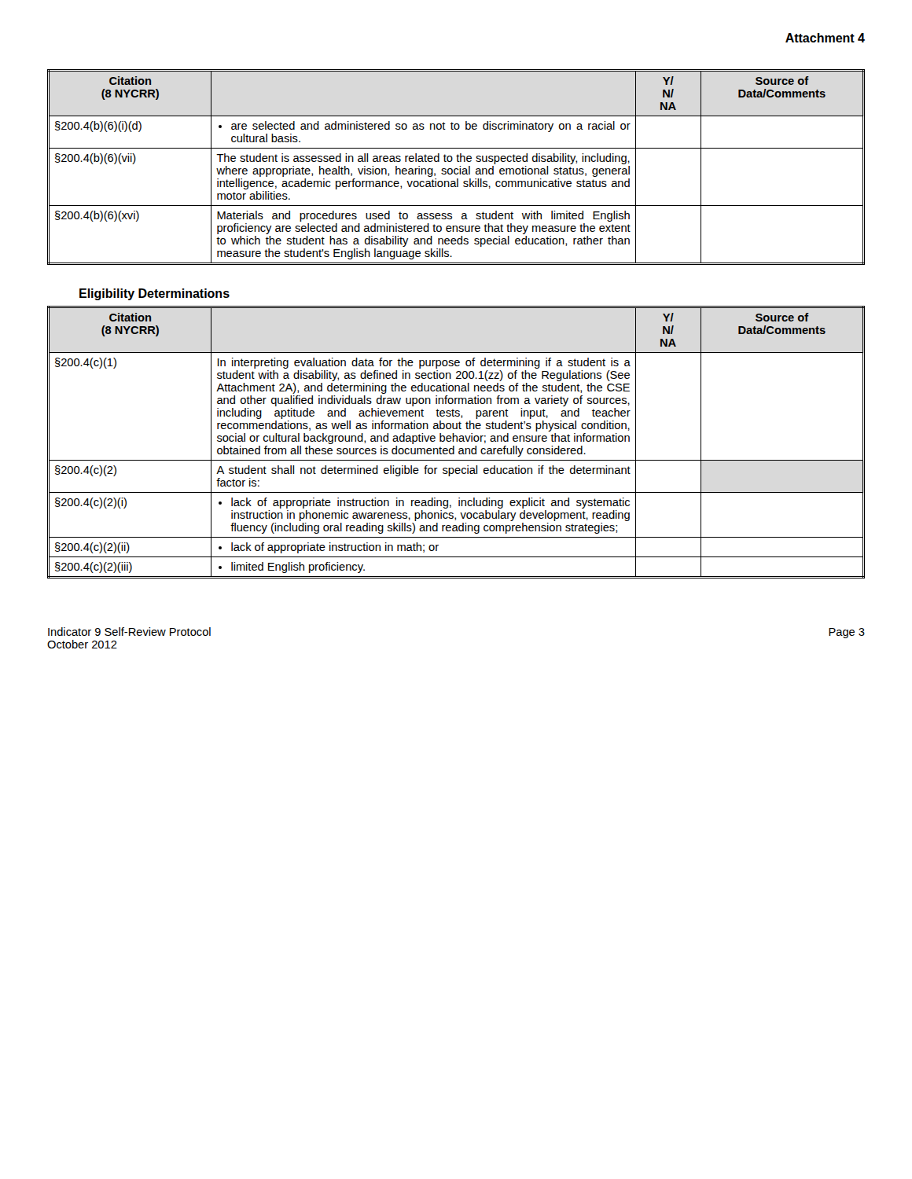Attachment 4
| Citation (8 NYCRR) | | Y/ N/ NA | Source of Data/Comments |
| --- | --- | --- | --- |
| §200.4(b)(6)(i)(d) | are selected and administered so as not to be discriminatory on a racial or cultural basis. | | |
| §200.4(b)(6)(vii) | The student is assessed in all areas related to the suspected disability, including, where appropriate, health, vision, hearing, social and emotional status, general intelligence, academic performance, vocational skills, communicative status and motor abilities. | | |
| §200.4(b)(6)(xvi) | Materials and procedures used to assess a student with limited English proficiency are selected and administered to ensure that they measure the extent to which the student has a disability and needs special education, rather than measure the student's English language skills. | | |
Eligibility Determinations
| Citation (8 NYCRR) | | Y/ N/ NA | Source of Data/Comments |
| --- | --- | --- | --- |
| §200.4(c)(1) | In interpreting evaluation data for the purpose of determining if a student is a student with a disability, as defined in section 200.1(zz) of the Regulations (See Attachment 2A), and determining the educational needs of the student, the CSE and other qualified individuals draw upon information from a variety of sources, including aptitude and achievement tests, parent input, and teacher recommendations, as well as information about the student’s physical condition, social or cultural background, and adaptive behavior; and ensure that information obtained from all these sources is documented and carefully considered. | | |
| §200.4(c)(2) | A student shall not determined eligible for special education if the determinant factor is: | | |
| §200.4(c)(2)(i) | lack of appropriate instruction in reading, including explicit and systematic instruction in phonemic awareness, phonics, vocabulary development, reading fluency (including oral reading skills) and reading comprehension strategies; | | |
| §200.4(c)(2)(ii) | lack of appropriate instruction in math; or | | |
| §200.4(c)(2)(iii) | limited English proficiency. | | |
Indicator 9 Self-Review Protocol
October 2012
Page 3